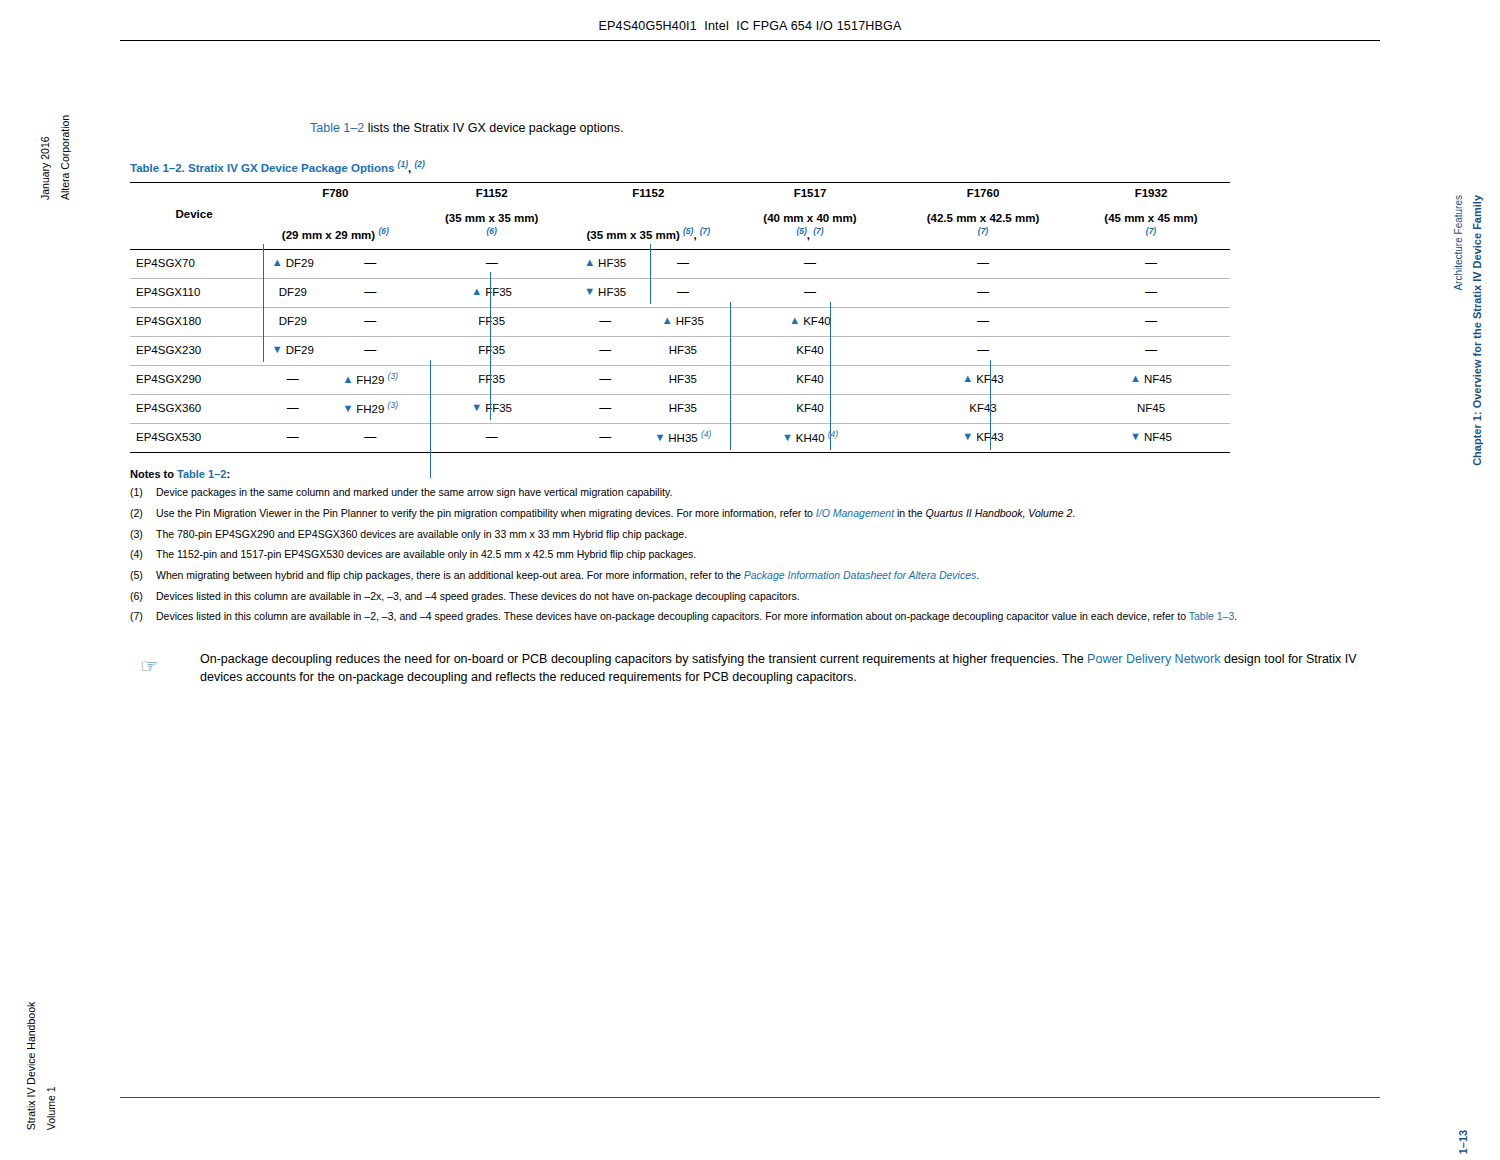EP4S40G5H40I1 Intel IC FPGA 654 I/O 1517HBGA
January 2016
Altera Corporation
Chapter 1: Overview for the Stratix IV Device Family
Architecture Features
Table 1–2 lists the Stratix IV GX device package options.
Table 1–2. Stratix IV GX Device Package Options (1), (2)
| Device | F780 | F1152 | F1152 | F1517 | F1760 | F1932 |
| --- | --- | --- | --- | --- | --- | --- |
| (29 mm x 29 mm) (6) | (35 mm x 35 mm) (6) | (35 mm x 35 mm) (5) , (7) | (40 mm x 40 mm) (5) , (7) | (42.5 mm x 42.5 mm) (7) | (45 mm x 45 mm) (7) |
| EP4SGX70 | ▲ DF29 | — | — | ▲ HF35 | — | — | — | — |
| EP4SGX110 | DF29 | — | ▲ FF35 | ▼ HF35 | — | — | — | — |
| EP4SGX180 | DF29 | — | FF35 | — | ▲ HF35 | ▲ KF40 | — | — |
| EP4SGX230 | ▼ DF29 | — | FF35 | — | HF35 | KF40 | — | — |
| EP4SGX290 | — | ▲ FH29 (3) | FF35 | — | HF35 | KF40 | ▲ KF43 | ▲ NF45 |
| EP4SGX360 | — | ▼ FH29 (3) | ▼ FF35 | — | HF35 | KF40 | KF43 | NF45 |
| EP4SGX530 | — | — | — | — | ▼ HH35 (4) | ▼ KH40 (4) | ▼ KF43 | ▼ NF45 |
Notes to Table 1–2:
(1) Device packages in the same column and marked under the same arrow sign have vertical migration capability.
(2) Use the Pin Migration Viewer in the Pin Planner to verify the pin migration compatibility when migrating devices. For more information, refer to I/O Management in the Quartus II Handbook, Volume 2.
(3) The 780-pin EP4SGX290 and EP4SGX360 devices are available only in 33 mm x 33 mm Hybrid flip chip package.
(4) The 1152-pin and 1517-pin EP4SGX530 devices are available only in 42.5 mm x 42.5 mm Hybrid flip chip packages.
(5) When migrating between hybrid and flip chip packages, there is an additional keep-out area. For more information, refer to the Package Information Datasheet for Altera Devices.
(6) Devices listed in this column are available in –2x, –3, and –4 speed grades. These devices do not have on-package decoupling capacitors.
(7) Devices listed in this column are available in –2, –3, and –4 speed grades. These devices have on-package decoupling capacitors. For more information about on-package decoupling capacitor value in each device, refer to Table 1–3.
☞ On-package decoupling reduces the need for on-board or PCB decoupling capacitors by satisfying the transient current requirements at higher frequencies. The Power Delivery Network design tool for Stratix IV devices accounts for the on-package decoupling and reflects the reduced requirements for PCB decoupling capacitors.
Stratix IV Device Handbook
Volume 1
1–13